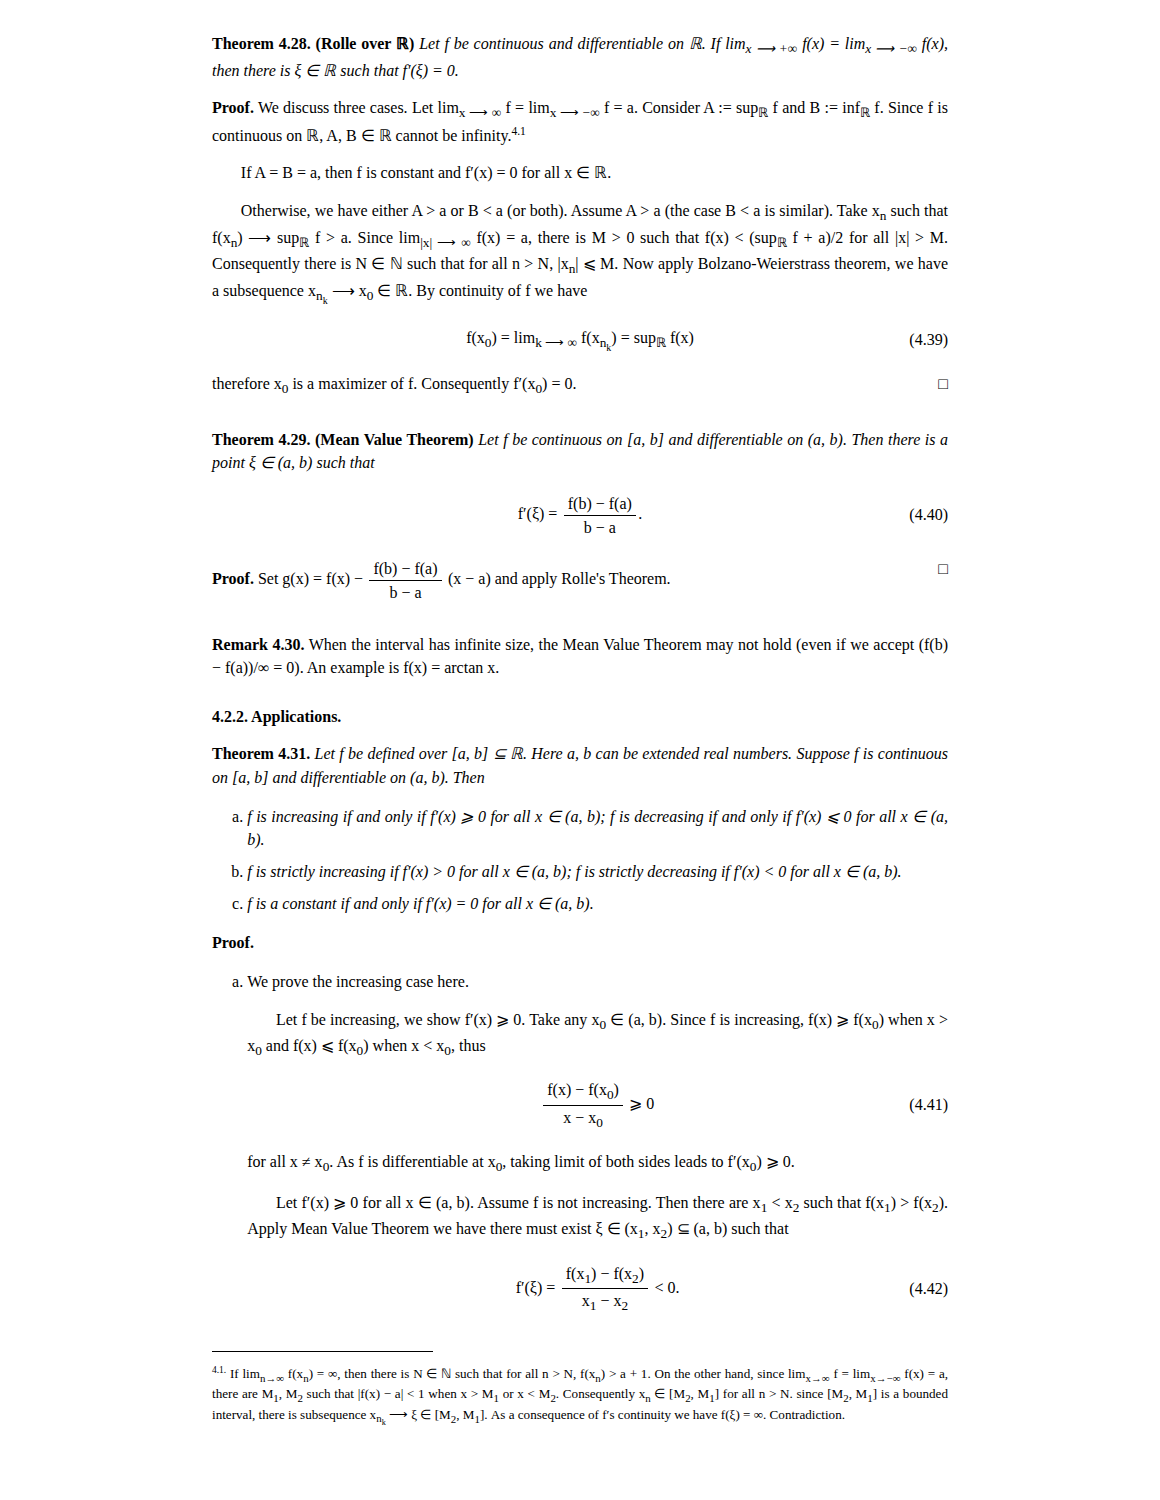Theorem 4.28. (Rolle over ℝ) Let f be continuous and differentiable on ℝ. If limx ⟶ +∞ f(x) = limx ⟶ −∞ f(x), then there is ξ ∈ ℝ such that f′(ξ) = 0.
Proof. We discuss three cases. Let limx ⟶ ∞ f = limx ⟶ −∞ f = a. Consider A := supℝ f and B := infℝ f. Since f is continuous on ℝ, A, B ∈ ℝ cannot be infinity.4.1
If A = B = a, then f is constant and f′(x) = 0 for all x ∈ ℝ.
Otherwise, we have either A > a or B < a (or both). Assume A > a (the case B < a is similar). Take xn such that f(xn) ⟶ supℝ f > a. Since lim|x| ⟶ ∞ f(x) = a, there is M > 0 such that f(x) < (supℝ f + a)/2 for all |x| > M. Consequently there is N ∈ ℕ such that for all n > N, |xn| ⩽ M. Now apply Bolzano-Weierstrass theorem, we have a subsequence xnk ⟶ x0 ∈ ℝ. By continuity of f we have
f(x0) = limk ⟶ ∞ f(xnk) = supℝ f(x) (4.39)
therefore x0 is a maximizer of f. Consequently f′(x0) = 0. □
Theorem 4.29. (Mean Value Theorem) Let f be continuous on [a, b] and differentiable on (a, b). Then there is a point ξ ∈ (a, b) such that
f′(ξ) = f(b) − f(a) b − a. (4.40)
Proof. Set g(x) = f(x) − f(b) − f(a) b − a (x − a) and apply Rolle's Theorem. □
Remark 4.30. When the interval has infinite size, the Mean Value Theorem may not hold (even if we accept (f(b) − f(a))/∞ = 0). An example is f(x) = arctan x.
4.2.2. Applications.
Theorem 4.31. Let f be defined over [a, b] ⊆ ℝ. Here a, b can be extended real numbers. Suppose f is continuous on [a, b] and differentiable on (a, b). Then
f is increasing if and only if f′(x) ⩾ 0 for all x ∈ (a, b); f is decreasing if and only if f′(x) ⩽ 0 for all x ∈ (a, b).
f is strictly increasing if f′(x) > 0 for all x ∈ (a, b); f is strictly decreasing if f′(x) < 0 for all x ∈ (a, b).
f is a constant if and only if f′(x) = 0 for all x ∈ (a, b).
Proof.
We prove the increasing case here.
Let f be increasing, we show f′(x) ⩾ 0. Take any x0 ∈ (a, b). Since f is increasing, f(x) ⩾ f(x0) when x > x0 and f(x) ⩽ f(x0) when x < x0, thus
f(x) − f(x0) x − x0 ⩾ 0 (4.41)
for all x ≠ x0. As f is differentiable at x0, taking limit of both sides leads to f′(x0) ⩾ 0.
Let f′(x) ⩾ 0 for all x ∈ (a, b). Assume f is not increasing. Then there are x1 < x2 such that f(x1) > f(x2). Apply Mean Value Theorem we have there must exist ξ ∈ (x1, x2) ⊆ (a, b) such that
f′(ξ) = f(x1) − f(x2) x1 − x2 < 0. (4.42)
4.1. If limn→∞ f(xn) = ∞, then there is N ∈ ℕ such that for all n > N, f(xn) > a + 1. On the other hand, since limx→∞ f = limx→−∞ f(x) = a, there are M1, M2 such that |f(x) − a| < 1 when x > M1 or x < M2. Consequently xn ∈ [M2, M1] for all n > N. since [M2, M1] is a bounded interval, there is subsequence xnk ⟶ ξ ∈ [M2, M1]. As a consequence of f′s continuity we have f(ξ) = ∞. Contradiction.